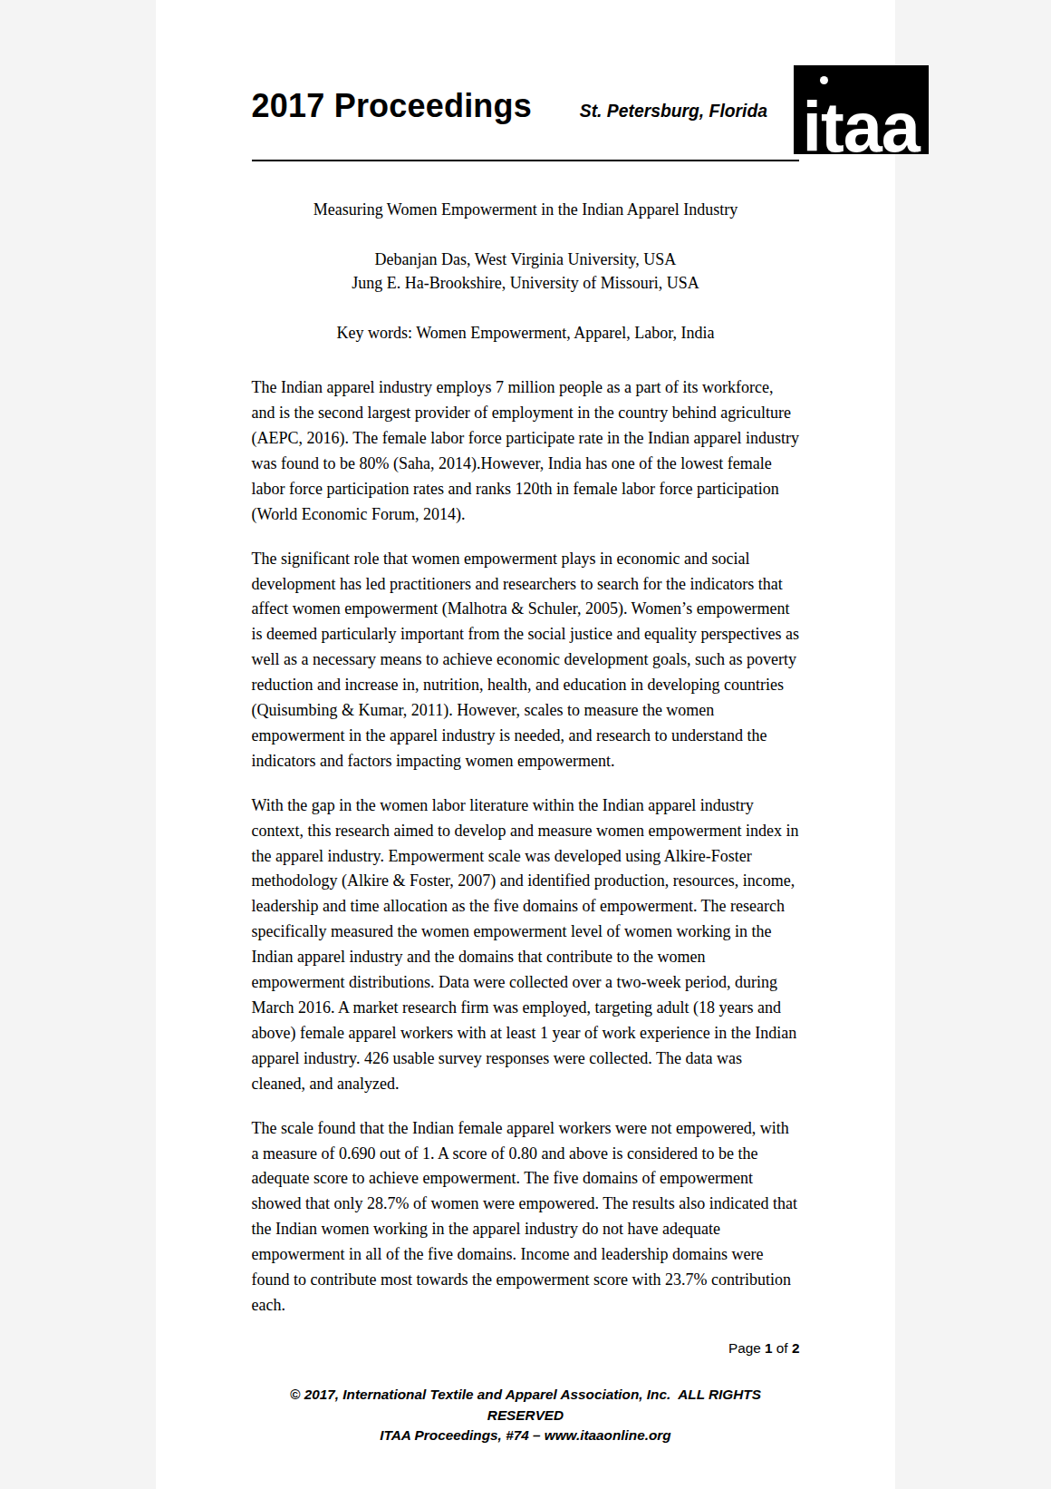2017 Proceedings St. Petersburg, Florida
itaa
Measuring Women Empowerment in the Indian Apparel Industry
Debanjan Das, West Virginia University, USA
Jung E. Ha-Brookshire, University of Missouri, USA
Key words: Women Empowerment, Apparel, Labor, India
The Indian apparel industry employs 7 million people as a part of its workforce, and is the second largest provider of employment in the country behind agriculture (AEPC, 2016). The female labor force participate rate in the Indian apparel industry was found to be 80% (Saha, 2014).However, India has one of the lowest female labor force participation rates and ranks 120th in female labor force participation (World Economic Forum, 2014).
The significant role that women empowerment plays in economic and social development has led practitioners and researchers to search for the indicators that affect women empowerment (Malhotra & Schuler, 2005). Women’s empowerment is deemed particularly important from the social justice and equality perspectives as well as a necessary means to achieve economic development goals, such as poverty reduction and increase in, nutrition, health, and education in developing countries (Quisumbing & Kumar, 2011). However, scales to measure the women empowerment in the apparel industry is needed, and research to understand the indicators and factors impacting women empowerment.
With the gap in the women labor literature within the Indian apparel industry context, this research aimed to develop and measure women empowerment index in the apparel industry. Empowerment scale was developed using Alkire-Foster methodology (Alkire & Foster, 2007) and identified production, resources, income, leadership and time allocation as the five domains of empowerment. The research specifically measured the women empowerment level of women working in the Indian apparel industry and the domains that contribute to the women empowerment distributions. Data were collected over a two-week period, during March 2016. A market research firm was employed, targeting adult (18 years and above) female apparel workers with at least 1 year of work experience in the Indian apparel industry. 426 usable survey responses were collected. The data was cleaned, and analyzed.
The scale found that the Indian female apparel workers were not empowered, with a measure of 0.690 out of 1. A score of 0.80 and above is considered to be the adequate score to achieve empowerment. The five domains of empowerment showed that only 28.7% of women were empowered. The results also indicated that the Indian women working in the apparel industry do not have adequate empowerment in all of the five domains. Income and leadership domains were found to contribute most towards the empowerment score with 23.7% contribution each.
Page 1 of 2
© 2017, International Textile and Apparel Association, Inc. ALL RIGHTS RESERVED
ITAA Proceedings, #74 – www.itaaonline.org